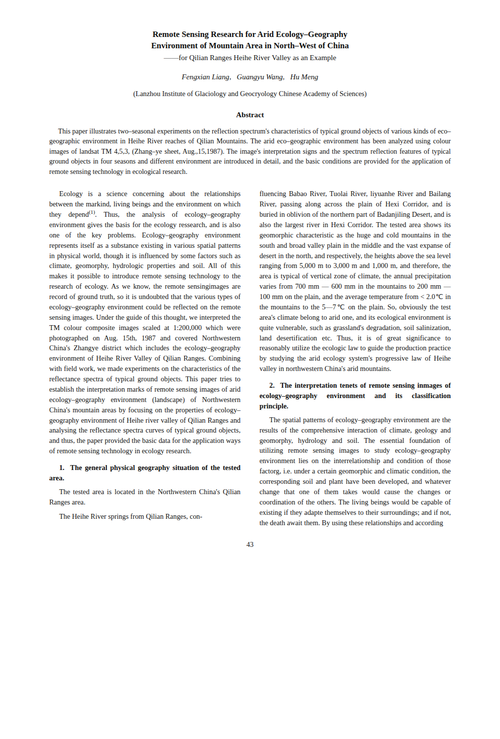Remote Sensing Research for Arid Ecology–Geography
Environment of Mountain Area in North–West of China
——for Qilian Ranges Heihe River Valley as an Example
Fengxian Liang, Guangyu Wang, Hu Meng
(Lanzhou Institute of Glaciology and Geocryology Chinese Academy of Sciences)
Abstract
This paper illustrates two–seasonal experiments on the reflection spectrum's characteristics of typical ground objects of various kinds of eco–geographic environment in Heihe River reaches of Qilian Mountains. The arid eco–geographic environment has been analyzed using colour images of landsat TM 4,5,3, (Zhang–ye sheet, Aug.,15,1987). The image's interpretation signs and the spectrum reflection features of typical ground objects in four seasons and different environment are introduced in detail, and the basic conditions are provided for the application of remote sensing technology in ecological research.
Ecology is a science concerning about the relationships between the markind, living beings and the environment on which they depend(1). Thus, the analysis of ecology–geography environment gives the basis for the ecology ressearch, and is also one of the key problems. Ecology–geography environment represents itself as a substance existing in various spatial patterns in physical world, though it is influenced by some factors such as climate, geomorphy, hydrologic properties and soil. All of this makes it possible to introduce remote sensing technology to the research of ecology. As we know, the remote sensingimages are record of ground truth, so it is undoubted that the various types of ecology–geography environment could be reflected on the remote sensing images. Under the guide of this thought, we interpreted the TM colour composite images scaled at 1:200,000 which were photographed on Aug. 15th, 1987 and covered Northwestern China's Zhangye district which includes the ecology–geography environment of Heihe River Valley of Qilian Ranges. Combining with field work, we made experiments on the characteristics of the reflectance spectra of typical ground objects. This paper tries to establish the interpretation marks of remote sensing images of arid ecology–geography environment (landscape) of Northwestern China's mountain areas by focusing on the properties of ecology–geography environment of Heihe river valley of Qilian Ranges and analysing the reflectance spectra curves of typical ground objects, and thus, the paper provided the basic data for the application ways of remote sensing technology in ecology research.
1. The general physical geography situation of the tested area.
The tested area is located in the Northwestern China's Qilian Ranges area.
The Heihe River springs from Qilian Ranges, con-
fluencing Babao River, Tuolai River, liyuanhe River and Bailang River, passing along across the plain of Hexi Corridor, and is buried in oblivion of the northern part of Badanjiling Desert, and is also the largest river in Hexi Corridor. The tested area shows its geomorphic characteristic as the huge and cold mountains in the south and broad valley plain in the middle and the vast expanse of desert in the north, and respectively, the heights above the sea level ranging from 5,000 m to 3,000 m and 1,000 m, and therefore, the area is typical of vertical zone of climate, the annual precipitation varies from 700 mm — 600 mm in the mountains to 200 mm — 100 mm on the plain, and the average temperature from < 2.0℃ in the mountains to the 5—7℃ on the plain. So, obviously the test area's climate belong to arid one, and its ecological environment is quite vulnerable, such as grassland's degradation, soil salinization, land desertification etc. Thus, it is of great significance to reasonably utilize the ecologic law to guide the production practice by studying the arid ecology system's progressive law of Heihe valley in northwestern China's arid mountains.
2. The interpretation tenets of remote sensing inmages of ecology–geography environment and its classification principle.
The spatial patterns of ecology–geography environment are the results of the comprehensive interaction of climate, geology and geomorphy, hydrology and soil. The essential foundation of utilizing remote sensing images to study ecology–geography environment lies on the interrelationship and condition of those factorg, i.e. under a certain geomorphic and climatic condition, the corresponding soil and plant have been developed, and whatever change that one of them takes would cause the changes or coordination of the others. The living beings would be capable of existing if they adapte themselves to their surroundings; and if not, the death await them. By using these relationships and according
43